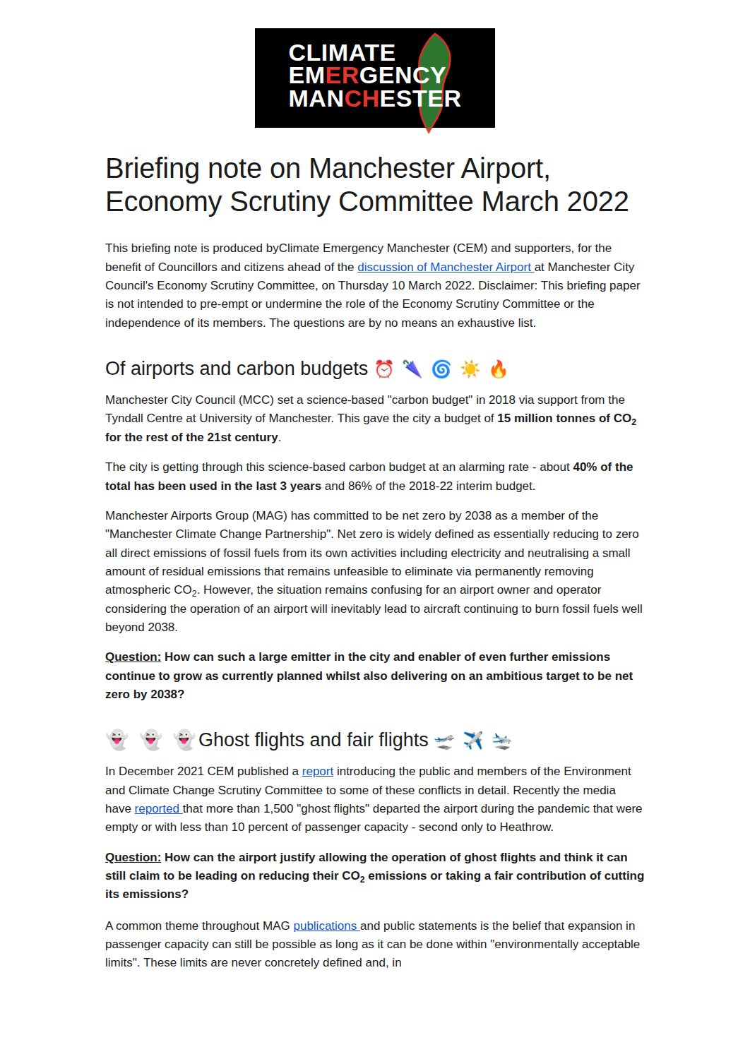CLIMATE
EMERGENCY
MANCHESTER
Briefing note on Manchester Airport, Economy Scrutiny Committee March 2022
This briefing note is produced byClimate Emergency Manchester (CEM) and supporters, for the benefit of Councillors and citizens ahead of the discussion of Manchester Airport at Manchester City Council's Economy Scrutiny Committee, on Thursday 10 March 2022. Disclaimer: This briefing paper is not intended to pre-empt or undermine the role of the Economy Scrutiny Committee or the independence of its members. The questions are by no means an exhaustive list.
Of airports and carbon budgets ⏰ 🌂 🌀 ☀️ 🔥
Manchester City Council (MCC) set a science-based "carbon budget" in 2018 via support from the Tyndall Centre at University of Manchester. This gave the city a budget of 15 million tonnes of CO2 for the rest of the 21st century.
The city is getting through this science-based carbon budget at an alarming rate - about 40% of the total has been used in the last 3 years and 86% of the 2018-22 interim budget.
Manchester Airports Group (MAG) has committed to be net zero by 2038 as a member of the "Manchester Climate Change Partnership". Net zero is widely defined as essentially reducing to zero all direct emissions of fossil fuels from its own activities including electricity and neutralising a small amount of residual emissions that remains unfeasible to eliminate via permanently removing atmospheric CO2. However, the situation remains confusing for an airport owner and operator considering the operation of an airport will inevitably lead to aircraft continuing to burn fossil fuels well beyond 2038.
Question: How can such a large emitter in the city and enabler of even further emissions continue to grow as currently planned whilst also delivering on an ambitious target to be net zero by 2038?
👻 👻 👻Ghost flights and fair flights 🛫 ✈️ 🛬
In December 2021 CEM published a report introducing the public and members of the Environment and Climate Change Scrutiny Committee to some of these conflicts in detail. Recently the media have reported that more than 1,500 "ghost flights" departed the airport during the pandemic that were empty or with less than 10 percent of passenger capacity - second only to Heathrow.
Question: How can the airport justify allowing the operation of ghost flights and think it can still claim to be leading on reducing their CO2 emissions or taking a fair contribution of cutting its emissions?
A common theme throughout MAG publications and public statements is the belief that expansion in passenger capacity can still be possible as long as it can be done within "environmentally acceptable limits". These limits are never concretely defined and, in